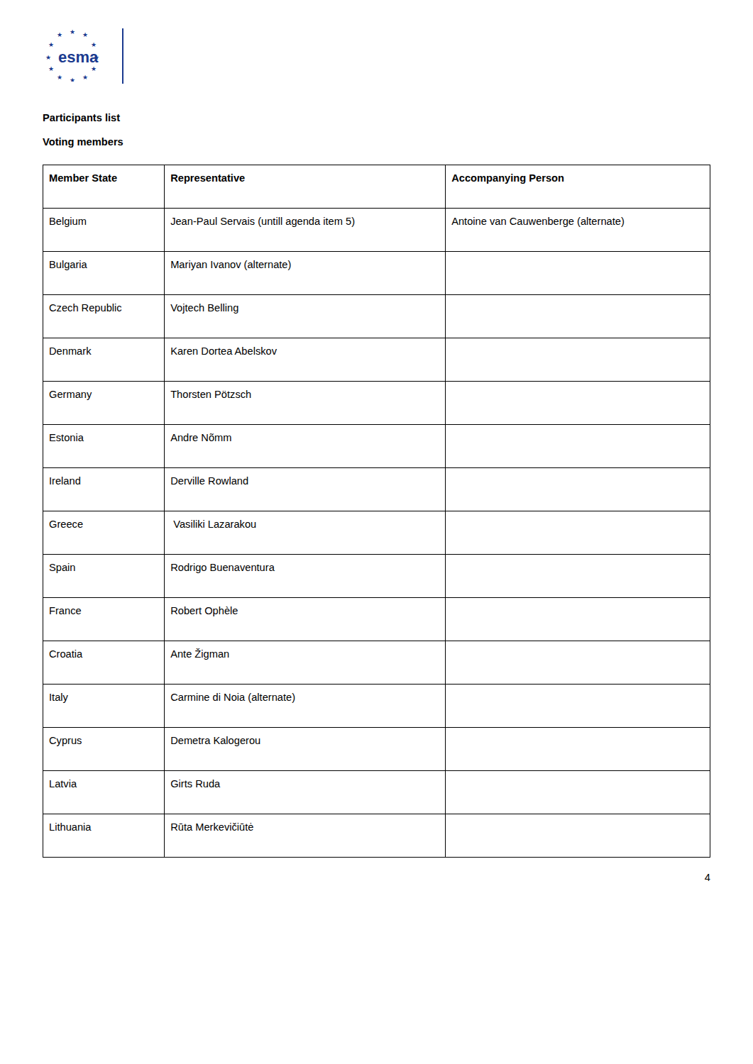★ ★ ★ ★ ★ ★ ★ ★ ★ ★ ★ ★ esma
Participants list
Voting members
| Member State | Representative | Accompanying Person |
| --- | --- | --- |
| Belgium | Jean-Paul Servais (untill agenda item 5) | Antoine van Cauwenberge (alternate) |
| Bulgaria | Mariyan Ivanov (alternate) | |
| Czech Republic | Vojtech Belling | |
| Denmark | Karen Dortea Abelskov | |
| Germany | Thorsten Pötzsch | |
| Estonia | Andre Nõmm | |
| Ireland | Derville Rowland | |
| Greece | Vasiliki Lazarakou | |
| Spain | Rodrigo Buenaventura | |
| France | Robert Ophèle | |
| Croatia | Ante Žigman | |
| Italy | Carmine di Noia (alternate) | |
| Cyprus | Demetra Kalogerou | |
| Latvia | Girts Ruda | |
| Lithuania | Rūta Merkevičiūtė | |
4